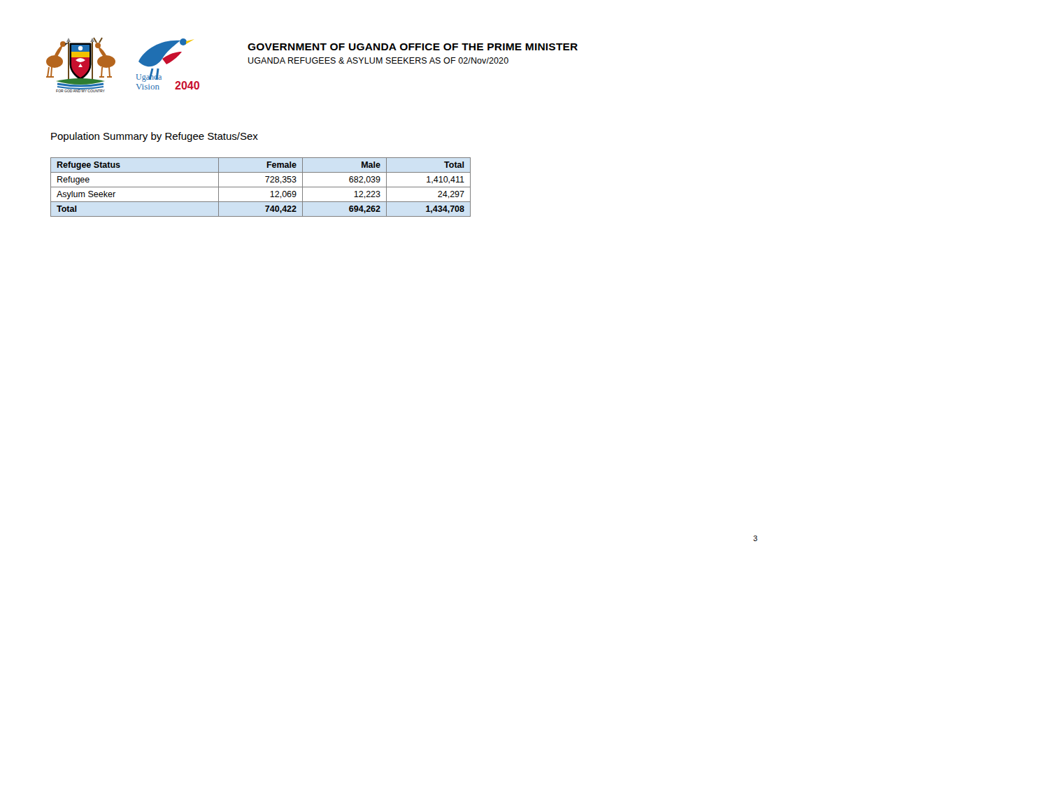FOR GOD AND MY COUNTRY
Uganda Vision 2040
GOVERNMENT OF UGANDA OFFICE OF THE PRIME MINISTER
UGANDA REFUGEES & ASYLUM SEEKERS AS OF 02/Nov/2020
Population Summary by Refugee Status/Sex
| Refugee Status | Female | Male | Total |
| --- | --- | --- | --- |
| Refugee | 728,353 | 682,039 | 1,410,411 |
| Asylum Seeker | 12,069 | 12,223 | 24,297 |
| Total | 740,422 | 694,262 | 1,434,708 |
3